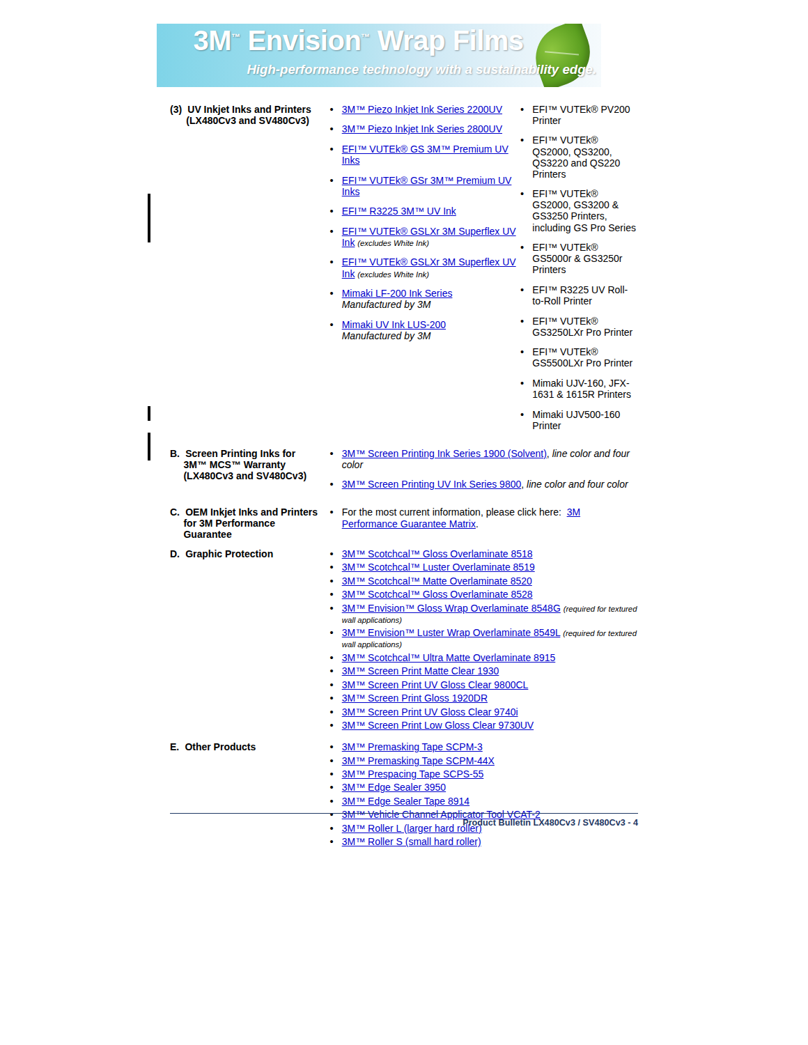3M™ Envision™ Wrap Films
High-performance technology with a sustainability edge.
| (3) UV Inkjet Inks and Printers (LX480Cv3 and SV480Cv3) | 3M™ Piezo Inkjet Ink Series 2200UV 3M™ Piezo Inkjet Ink Series 2800UV EFI™ VUTEk® GS 3M™ Premium UV Inks EFI™ VUTEk® GSr 3M™ Premium UV Inks EFI™ R3225 3M™ UV Ink EFI™ VUTEk® GSLXr 3M Superflex UV Ink (excludes White Ink) EFI™ VUTEk® GSLXr 3M Superflex UV Ink (excludes White Ink) Mimaki LF-200 Ink Series Manufactured by 3M Mimaki UV Ink LUS-200 Manufactured by 3M | EFI™ VUTEk® PV200 Printer EFI™ VUTEk® QS2000, QS3200, QS3220 and QS220 Printers EFI™ VUTEk® GS2000, GS3200 & GS3250 Printers, including GS Pro Series EFI™ VUTEk® GS5000r & GS3250r Printers EFI™ R3225 UV Roll-to-Roll Printer EFI™ VUTEk® GS3250LXr Pro Printer EFI™ VUTEk® GS5500LXr Pro Printer Mimaki UJV-160, JFX-1631 & 1615R Printers Mimaki UJV500-160 Printer |
| B. Screen Printing Inks for 3M™ MCS™ Warranty (LX480Cv3 and SV480Cv3) | 3M™ Screen Printing Ink Series 1900 (Solvent) , line color and four color 3M™ Screen Printing UV Ink Series 9800 , line color and four color |
| C. OEM Inkjet Inks and Printers for 3M Performance Guarantee | For the most current information, please click here: 3M Performance Guarantee Matrix . |
| D. Graphic Protection | 3M™ Scotchcal™ Gloss Overlaminate 8518 3M™ Scotchcal™ Luster Overlaminate 8519 3M™ Scotchcal™ Matte Overlaminate 8520 3M™ Scotchcal™ Gloss Overlaminate 8528 3M™ Envision™ Gloss Wrap Overlaminate 8548G (required for textured wall applications) 3M™ Envision™ Luster Wrap Overlaminate 8549L (required for textured wall applications) 3M™ Scotchcal™ Ultra Matte Overlaminate 8915 3M™ Screen Print Matte Clear 1930 3M™ Screen Print UV Gloss Clear 9800CL 3M™ Screen Print Gloss 1920DR 3M™ Screen Print UV Gloss Clear 9740i 3M™ Screen Print Low Gloss Clear 9730UV |
| E. Other Products | 3M™ Premasking Tape SCPM-3 3M™ Premasking Tape SCPM-44X 3M™ Prespacing Tape SCPS-55 3M™ Edge Sealer 3950 3M™ Edge Sealer Tape 8914 3M™ Vehicle Channel Applicator Tool VCAT-2 3M™ Roller L (larger hard roller) 3M™ Roller S (small hard roller) |
Product Bulletin LX480Cv3 / SV480Cv3 - 4